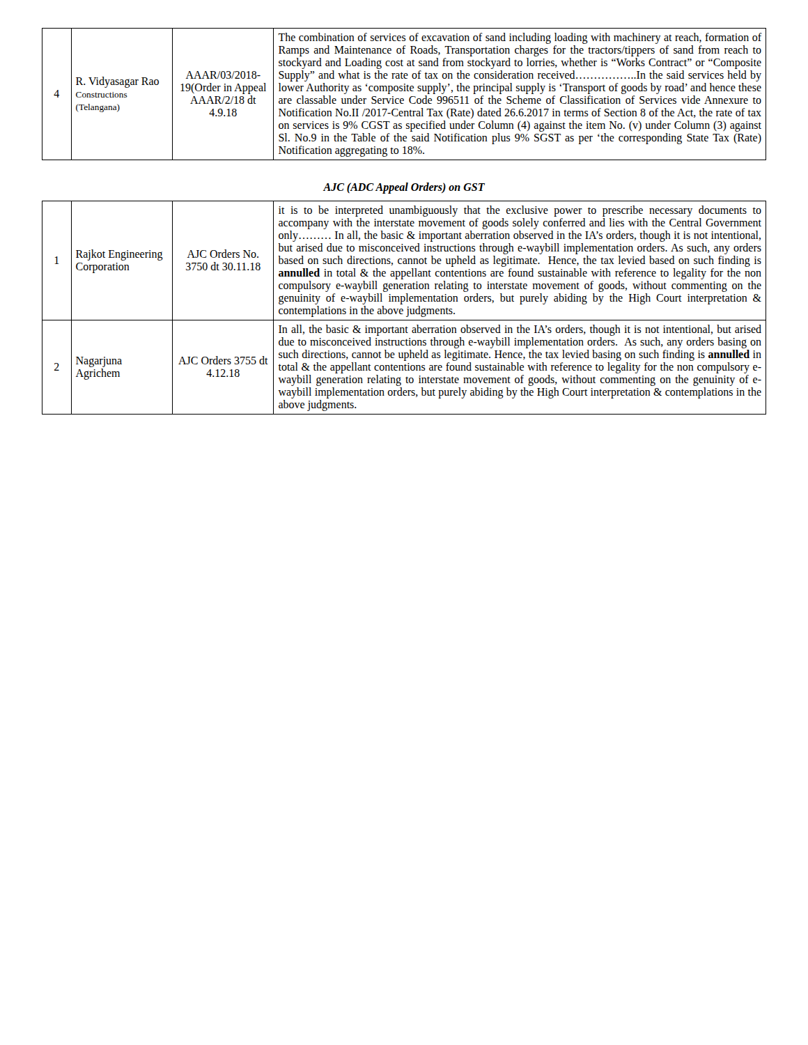| 4 | R. Vidyasagar Rao Constructions (Telangana) | AAAR/03/2018-19(Order in Appeal AAAR/2/18 dt 4.9.18 | The combination of services of excavation of sand including loading with machinery at reach, formation of Ramps and Maintenance of Roads, Transportation charges for the tractors/tippers of sand from reach to stockyard and Loading cost at sand from stockyard to lorries, whether is “Works Contract” or “Composite Supply” and what is the rate of tax on the consideration received……………..In the said services held by lower Authority as ‘composite supply’, the principal supply is ‘Transport of goods by road’ and hence these are classable under Service Code 996511 of the Scheme of Classification of Services vide Annexure to Notification No.II /2017-Central Tax (Rate) dated 26.6.2017 in terms of Section 8 of the Act, the rate of tax on services is 9% CGST as specified under Column (4) against the item No. (v) under Column (3) against Sl. No.9 in the Table of the said Notification plus 9% SGST as per ‘the corresponding State Tax (Rate) Notification aggregating to 18%. |
AJC (ADC Appeal Orders) on GST
| 1 | Rajkot Engineering Corporation | AJC Orders No. 3750 dt 30.11.18 | it is to be interpreted unambiguously that the exclusive power to prescribe necessary documents to accompany with the interstate movement of goods solely conferred and lies with the Central Government only……… In all, the basic & important aberration observed in the IA’s orders, though it is not intentional, but arised due to misconceived instructions through e-waybill implementation orders. As such, any orders based on such directions, cannot be upheld as legitimate. Hence, the tax levied based on such finding is annulled in total & the appellant contentions are found sustainable with reference to legality for the non compulsory e-waybill generation relating to interstate movement of goods, without commenting on the genuinity of e-waybill implementation orders, but purely abiding by the High Court interpretation & contemplations in the above judgments. |
| 2 | Nagarjuna Agrichem | AJC Orders 3755 dt 4.12.18 | In all, the basic & important aberration observed in the IA’s orders, though it is not intentional, but arised due to misconceived instructions through e-waybill implementation orders. As such, any orders basing on such directions, cannot be upheld as legitimate. Hence, the tax levied basing on such finding is annulled in total & the appellant contentions are found sustainable with reference to legality for the non compulsory e-waybill generation relating to interstate movement of goods, without commenting on the genuinity of e-waybill implementation orders, but purely abiding by the High Court interpretation & contemplations in the above judgments. |